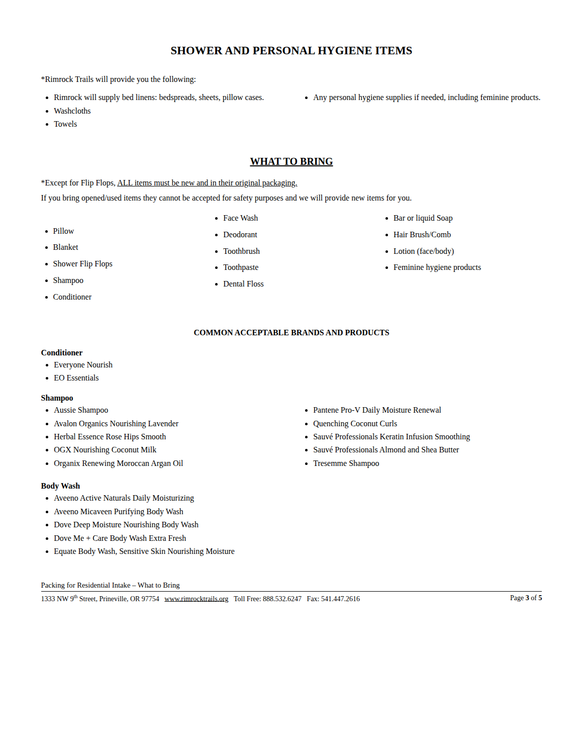SHOWER AND PERSONAL HYGIENE ITEMS
*Rimrock Trails will provide you the following:
Rimrock will supply bed linens: bedspreads, sheets, pillow cases.
Washcloths
Towels
Any personal hygiene supplies if needed, including feminine products.
WHAT TO BRING
*Except for Flip Flops, ALL items must be new and in their original packaging.
If you bring opened/used items they cannot be accepted for safety purposes and we will provide new items for you.
Pillow
Blanket
Shower Flip Flops
Shampoo
Conditioner
Face Wash
Deodorant
Toothbrush
Toothpaste
Dental Floss
Bar or liquid Soap
Hair Brush/Comb
Lotion (face/body)
Feminine hygiene products
COMMON ACCEPTABLE BRANDS AND PRODUCTS
Conditioner
Everyone Nourish
EO Essentials
Shampoo
Aussie Shampoo
Avalon Organics Nourishing Lavender
Herbal Essence Rose Hips Smooth
OGX Nourishing Coconut Milk
Organix Renewing Moroccan Argan Oil
Pantene Pro-V Daily Moisture Renewal
Quenching Coconut Curls
Sauvé Professionals Keratin Infusion Smoothing
Sauvé Professionals Almond and Shea Butter
Tresemme Shampoo
Body Wash
Aveeno Active Naturals Daily Moisturizing
Aveeno Micaveen Purifying Body Wash
Dove Deep Moisture Nourishing Body Wash
Dove Me + Care Body Wash Extra Fresh
Equate Body Wash, Sensitive Skin Nourishing Moisture
Packing for Residential Intake – What to Bring
1333 NW 9th Street, Prineville, OR 97754 www.rimrocktrails.org Toll Free: 888.532.6247 Fax: 541.447.2616 Page 3 of 5